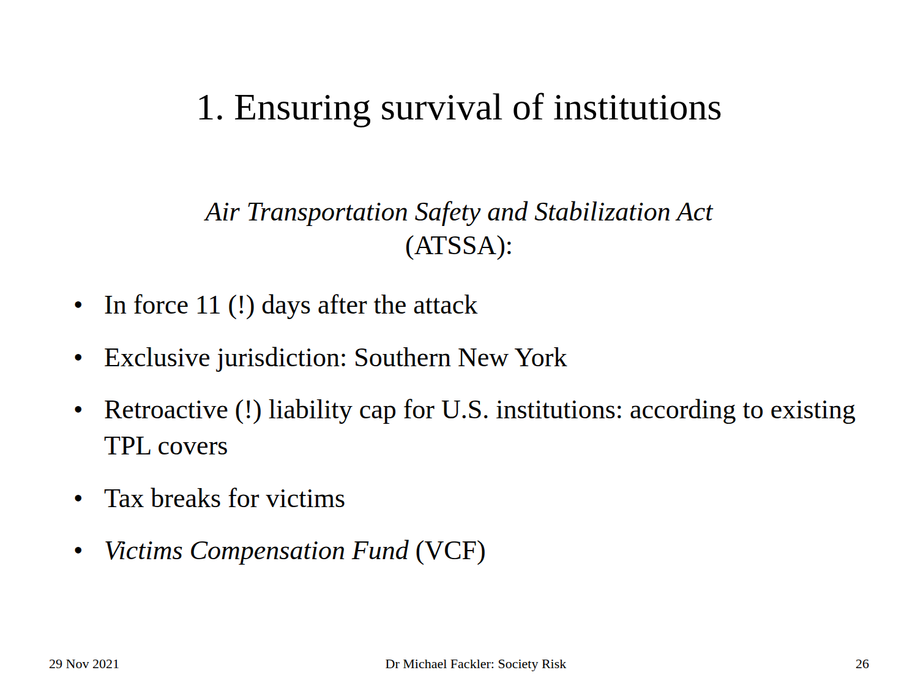1. Ensuring survival of institutions
Air Transportation Safety and Stabilization Act
(ATSSA):
In force 11 (!) days after the attack
Exclusive jurisdiction: Southern New York
Retroactive (!) liability cap for U.S. institutions: according to existing TPL covers
Tax breaks for victims
Victims Compensation Fund (VCF)
29 Nov 2021 Dr Michael Fackler: Society Risk 26